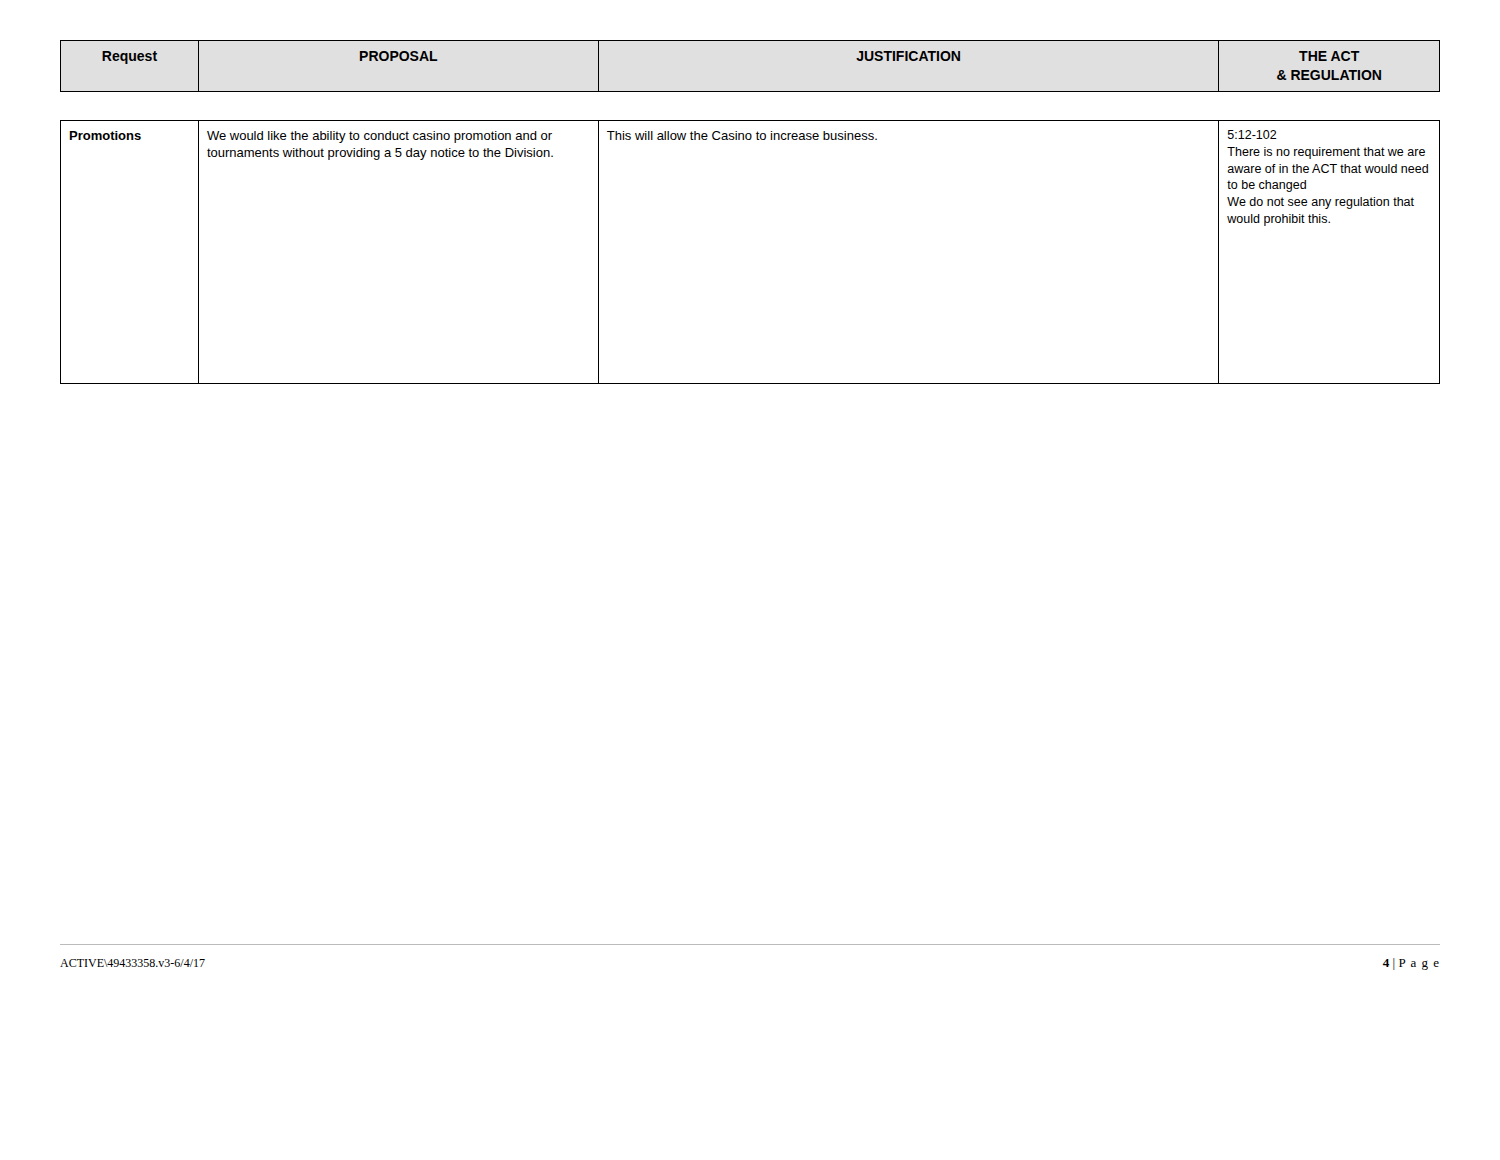| Request | PROPOSAL | JUSTIFICATION | THE ACT & REGULATION |
| --- | --- | --- | --- |
| Promotions | We would like the ability to conduct casino promotion and or tournaments without providing a 5 day notice to the Division. | This will allow the Casino to increase business. | 5:12-102 There is no requirement that we are aware of in the ACT that would need to be changed We do not see any regulation that would prohibit this. |
ACTIVE\49433358.v3-6/4/17
4 | P a g e